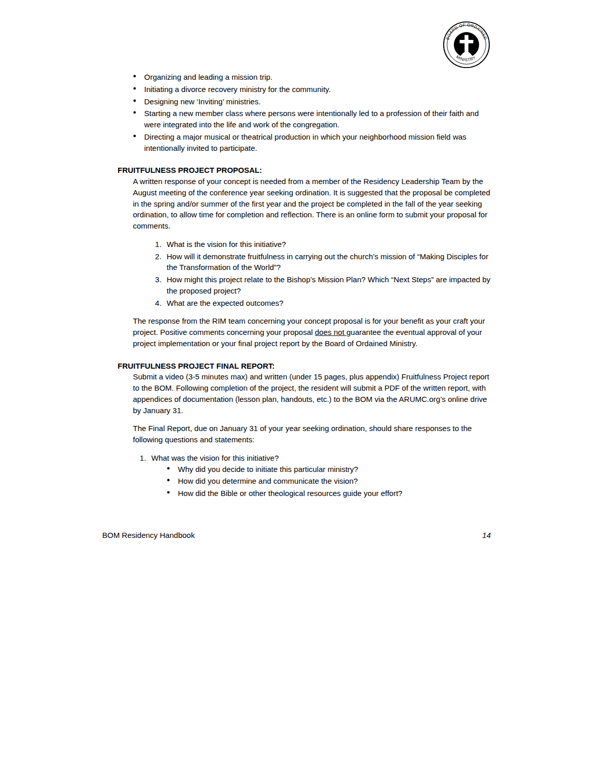BOARD OF ORDAINED MINISTRY
Organizing and leading a mission trip.
Initiating a divorce recovery ministry for the community.
Designing new ‘Inviting’ ministries.
Starting a new member class where persons were intentionally led to a profession of their faith and were integrated into the life and work of the congregation.
Directing a major musical or theatrical production in which your neighborhood mission field was intentionally invited to participate.
Fruitfulness Project Proposal:
A written response of your concept is needed from a member of the Residency Leadership Team by the August meeting of the conference year seeking ordination. It is suggested that the proposal be completed in the spring and/or summer of the first year and the project be completed in the fall of the year seeking ordination, to allow time for completion and reflection. There is an online form to submit your proposal for comments.
What is the vision for this initiative?
How will it demonstrate fruitfulness in carrying out the church’s mission of “Making Disciples for the Transformation of the World”?
How might this project relate to the Bishop’s Mission Plan? Which “Next Steps” are impacted by the proposed project?
What are the expected outcomes?
The response from the RIM team concerning your concept proposal is for your benefit as your craft your project. Positive comments concerning your proposal does not guarantee the eventual approval of your project implementation or your final project report by the Board of Ordained Ministry.
Fruitfulness Project Final Report:
Submit a video (3-5 minutes max) and written (under 15 pages, plus appendix) Fruitfulness Project report to the BOM. Following completion of the project, the resident will submit a PDF of the written report, with appendices of documentation (lesson plan, handouts, etc.) to the BOM via the ARUMC.org’s online drive by January 31.
The Final Report, due on January 31 of your year seeking ordination, should share responses to the following questions and statements:
What was the vision for this initiative?
Why did you decide to initiate this particular ministry?
How did you determine and communicate the vision?
How did the Bible or other theological resources guide your effort?
BOM Residency Handbook 14